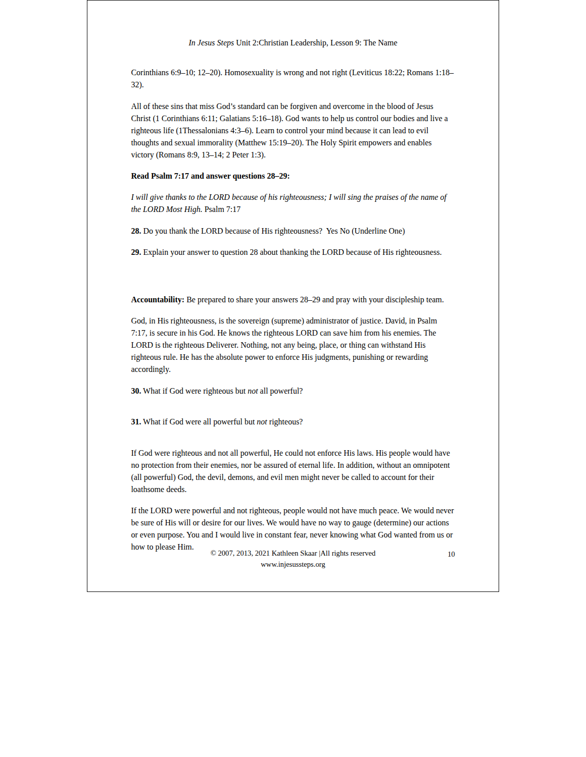In Jesus Steps Unit 2:Christian Leadership, Lesson 9: The Name
Corinthians 6:9–10; 12–20). Homosexuality is wrong and not right (Leviticus 18:22; Romans 1:18–32).
All of these sins that miss God’s standard can be forgiven and overcome in the blood of Jesus Christ (1 Corinthians 6:11; Galatians 5:16–18). God wants to help us control our bodies and live a righteous life (1Thessalonians 4:3–6). Learn to control your mind because it can lead to evil thoughts and sexual immorality (Matthew 15:19–20). The Holy Spirit empowers and enables victory (Romans 8:9, 13–14; 2 Peter 1:3).
Read Psalm 7:17 and answer questions 28–29:
I will give thanks to the LORD because of his righteousness; I will sing the praises of the name of the LORD Most High. Psalm 7:17
28. Do you thank the LORD because of His righteousness? Yes No (Underline One)
29. Explain your answer to question 28 about thanking the LORD because of His righteousness.
Accountability: Be prepared to share your answers 28–29 and pray with your discipleship team.
God, in His righteousness, is the sovereign (supreme) administrator of justice. David, in Psalm 7:17, is secure in his God. He knows the righteous LORD can save him from his enemies. The LORD is the righteous Deliverer. Nothing, not any being, place, or thing can withstand His righteous rule. He has the absolute power to enforce His judgments, punishing or rewarding accordingly.
30. What if God were righteous but not all powerful?
31. What if God were all powerful but not righteous?
If God were righteous and not all powerful, He could not enforce His laws. His people would have no protection from their enemies, nor be assured of eternal life. In addition, without an omnipotent (all powerful) God, the devil, demons, and evil men might never be called to account for their loathsome deeds.
If the LORD were powerful and not righteous, people would not have much peace. We would never be sure of His will or desire for our lives. We would have no way to gauge (determine) our actions or even purpose. You and I would live in constant fear, never knowing what God wanted from us or how to please Him.
© 2007, 2013, 2021 Kathleen Skaar |All rights reserved
www.injesussteps.org
10